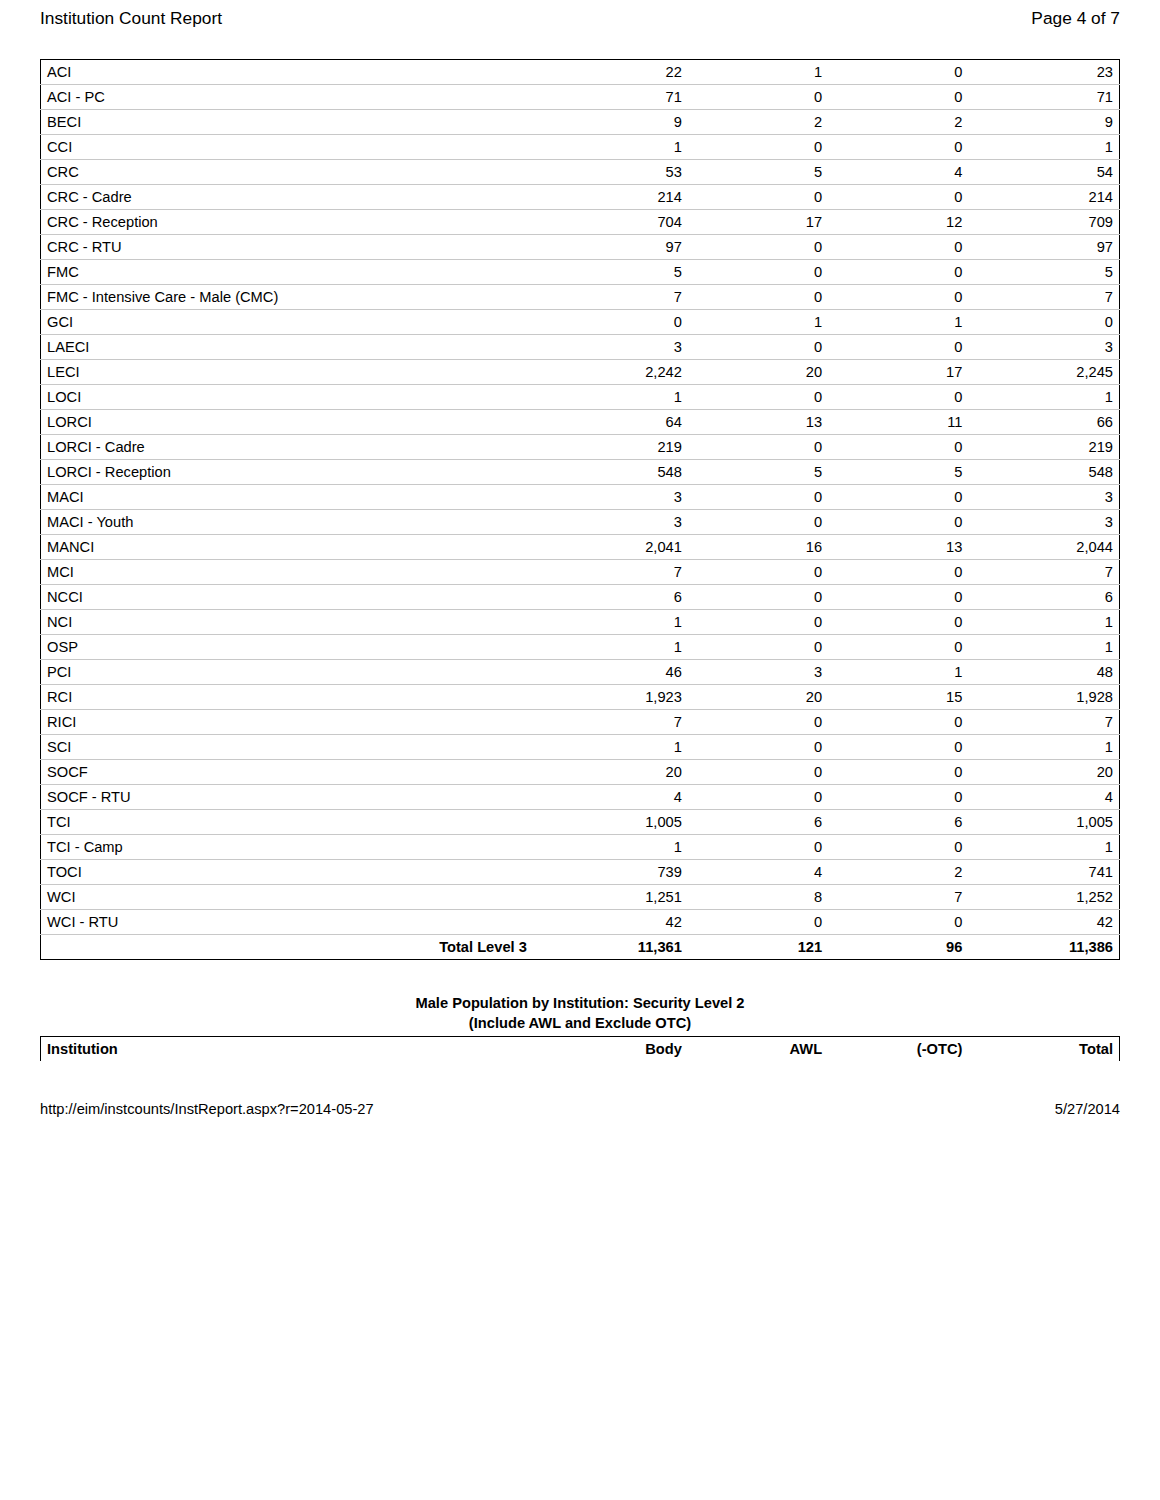Institution Count Report
Page 4 of 7
| ACI | 22 | 1 | 0 | 23 |
| ACI - PC | 71 | 0 | 0 | 71 |
| BECI | 9 | 2 | 2 | 9 |
| CCI | 1 | 0 | 0 | 1 |
| CRC | 53 | 5 | 4 | 54 |
| CRC - Cadre | 214 | 0 | 0 | 214 |
| CRC - Reception | 704 | 17 | 12 | 709 |
| CRC - RTU | 97 | 0 | 0 | 97 |
| FMC | 5 | 0 | 0 | 5 |
| FMC - Intensive Care - Male (CMC) | 7 | 0 | 0 | 7 |
| GCI | 0 | 1 | 1 | 0 |
| LAECI | 3 | 0 | 0 | 3 |
| LECI | 2,242 | 20 | 17 | 2,245 |
| LOCI | 1 | 0 | 0 | 1 |
| LORCI | 64 | 13 | 11 | 66 |
| LORCI - Cadre | 219 | 0 | 0 | 219 |
| LORCI - Reception | 548 | 5 | 5 | 548 |
| MACI | 3 | 0 | 0 | 3 |
| MACI - Youth | 3 | 0 | 0 | 3 |
| MANCI | 2,041 | 16 | 13 | 2,044 |
| MCI | 7 | 0 | 0 | 7 |
| NCCI | 6 | 0 | 0 | 6 |
| NCI | 1 | 0 | 0 | 1 |
| OSP | 1 | 0 | 0 | 1 |
| PCI | 46 | 3 | 1 | 48 |
| RCI | 1,923 | 20 | 15 | 1,928 |
| RICI | 7 | 0 | 0 | 7 |
| SCI | 1 | 0 | 0 | 1 |
| SOCF | 20 | 0 | 0 | 20 |
| SOCF - RTU | 4 | 0 | 0 | 4 |
| TCI | 1,005 | 6 | 6 | 1,005 |
| TCI - Camp | 1 | 0 | 0 | 1 |
| TOCI | 739 | 4 | 2 | 741 |
| WCI | 1,251 | 8 | 7 | 1,252 |
| WCI - RTU | 42 | 0 | 0 | 42 |
| Total Level 3 | 11,361 | 121 | 96 | 11,386 |
Male Population by Institution: Security Level 2
(Include AWL and Exclude OTC)
| Institution | Body | AWL | (-OTC) | Total |
http://eim/instcounts/InstReport.aspx?r=2014-05-27
5/27/2014